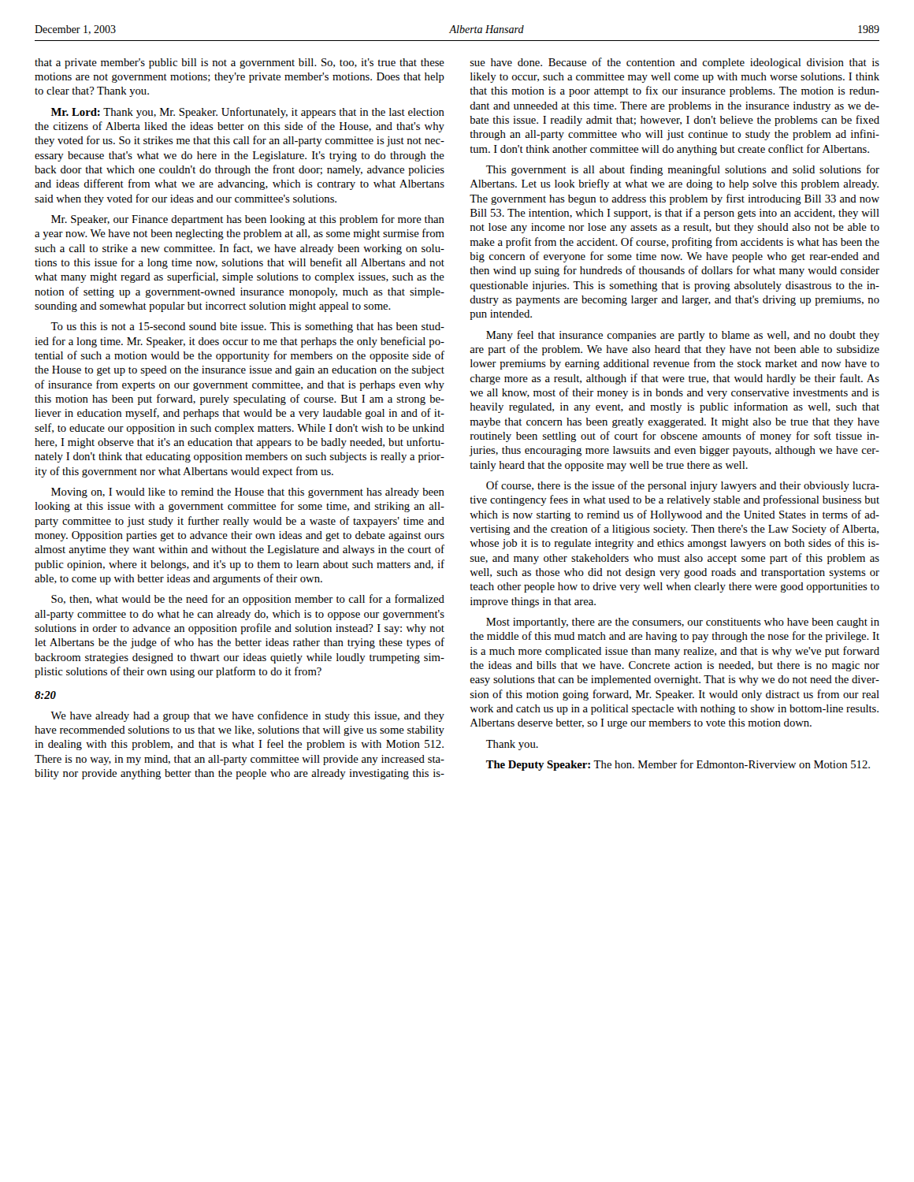December 1, 2003 Alberta Hansard 1989
that a private member's public bill is not a government bill. So, too, it's true that these motions are not government motions; they're private member's motions. Does that help to clear that? Thank you.
Mr. Lord: Thank you, Mr. Speaker. Unfortunately, it appears that in the last election the citizens of Alberta liked the ideas better on this side of the House, and that's why they voted for us. So it strikes me that this call for an all-party committee is just not necessary because that's what we do here in the Legislature. It's trying to do through the back door that which one couldn't do through the front door; namely, advance policies and ideas different from what we are advancing, which is contrary to what Albertans said when they voted for our ideas and our committee's solutions.
Mr. Speaker, our Finance department has been looking at this problem for more than a year now. We have not been neglecting the problem at all, as some might surmise from such a call to strike a new committee. In fact, we have already been working on solutions to this issue for a long time now, solutions that will benefit all Albertans and not what many might regard as superficial, simple solutions to complex issues, such as the notion of setting up a government-owned insurance monopoly, much as that simple-sounding and somewhat popular but incorrect solution might appeal to some.
To us this is not a 15-second sound bite issue. This is something that has been studied for a long time. Mr. Speaker, it does occur to me that perhaps the only beneficial potential of such a motion would be the opportunity for members on the opposite side of the House to get up to speed on the insurance issue and gain an education on the subject of insurance from experts on our government committee, and that is perhaps even why this motion has been put forward, purely speculating of course. But I am a strong believer in education myself, and perhaps that would be a very laudable goal in and of itself, to educate our opposition in such complex matters. While I don't wish to be unkind here, I might observe that it's an education that appears to be badly needed, but unfortunately I don't think that educating opposition members on such subjects is really a priority of this government nor what Albertans would expect from us.
Moving on, I would like to remind the House that this government has already been looking at this issue with a government committee for some time, and striking an all-party committee to just study it further really would be a waste of taxpayers' time and money. Opposition parties get to advance their own ideas and get to debate against ours almost anytime they want within and without the Legislature and always in the court of public opinion, where it belongs, and it's up to them to learn about such matters and, if able, to come up with better ideas and arguments of their own.
So, then, what would be the need for an opposition member to call for a formalized all-party committee to do what he can already do, which is to oppose our government's solutions in order to advance an opposition profile and solution instead? I say: why not let Albertans be the judge of who has the better ideas rather than trying these types of backroom strategies designed to thwart our ideas quietly while loudly trumpeting simplistic solutions of their own using our platform to do it from?
8:20
We have already had a group that we have confidence in study this issue, and they have recommended solutions to us that we like, solutions that will give us some stability in dealing with this problem, and that is what I feel the problem is with Motion 512. There is no way, in my mind, that an all-party committee will provide any increased stability nor provide anything better than the people who are already investigating this issue have done. Because of the contention and complete ideological division that is likely to occur, such a committee may well come up with much worse solutions. I think that this motion is a poor attempt to fix our insurance problems. The motion is redundant and unneeded at this time. There are problems in the insurance industry as we debate this issue. I readily admit that; however, I don't believe the problems can be fixed through an all-party committee who will just continue to study the problem ad infinitum. I don't think another committee will do anything but create conflict for Albertans.
This government is all about finding meaningful solutions and solid solutions for Albertans. Let us look briefly at what we are doing to help solve this problem already. The government has begun to address this problem by first introducing Bill 33 and now Bill 53. The intention, which I support, is that if a person gets into an accident, they will not lose any income nor lose any assets as a result, but they should also not be able to make a profit from the accident. Of course, profiting from accidents is what has been the big concern of everyone for some time now. We have people who get rear-ended and then wind up suing for hundreds of thousands of dollars for what many would consider questionable injuries. This is something that is proving absolutely disastrous to the industry as payments are becoming larger and larger, and that's driving up premiums, no pun intended.
Many feel that insurance companies are partly to blame as well, and no doubt they are part of the problem. We have also heard that they have not been able to subsidize lower premiums by earning additional revenue from the stock market and now have to charge more as a result, although if that were true, that would hardly be their fault. As we all know, most of their money is in bonds and very conservative investments and is heavily regulated, in any event, and mostly is public information as well, such that maybe that concern has been greatly exaggerated. It might also be true that they have routinely been settling out of court for obscene amounts of money for soft tissue injuries, thus encouraging more lawsuits and even bigger payouts, although we have certainly heard that the opposite may well be true there as well.
Of course, there is the issue of the personal injury lawyers and their obviously lucrative contingency fees in what used to be a relatively stable and professional business but which is now starting to remind us of Hollywood and the United States in terms of advertising and the creation of a litigious society. Then there's the Law Society of Alberta, whose job it is to regulate integrity and ethics amongst lawyers on both sides of this issue, and many other stakeholders who must also accept some part of this problem as well, such as those who did not design very good roads and transportation systems or teach other people how to drive very well when clearly there were good opportunities to improve things in that area.
Most importantly, there are the consumers, our constituents who have been caught in the middle of this mud match and are having to pay through the nose for the privilege. It is a much more complicated issue than many realize, and that is why we've put forward the ideas and bills that we have. Concrete action is needed, but there is no magic nor easy solutions that can be implemented overnight. That is why we do not need the diversion of this motion going forward, Mr. Speaker. It would only distract us from our real work and catch us up in a political spectacle with nothing to show in bottom-line results. Albertans deserve better, so I urge our members to vote this motion down.
Thank you.
The Deputy Speaker: The hon. Member for Edmonton-Riverview on Motion 512.